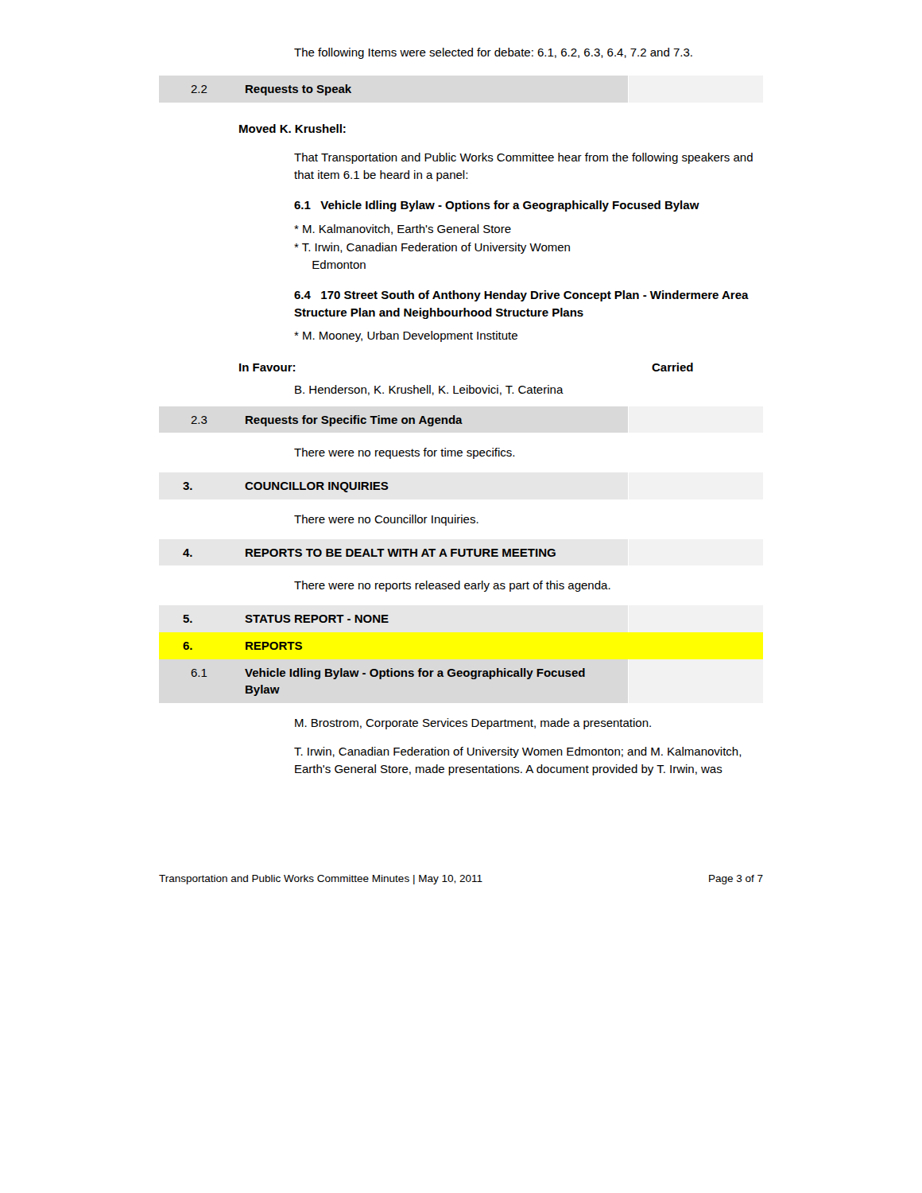The following Items were selected for debate: 6.1, 6.2, 6.3, 6.4, 7.2 and 7.3.
2.2
Requests to Speak
Moved K. Krushell:
That Transportation and Public Works Committee hear from the following speakers and that item 6.1 be heard in a panel:
6.1 Vehicle Idling Bylaw - Options for a Geographically Focused Bylaw
* M. Kalmanovitch, Earth's General Store
* T. Irwin, Canadian Federation of University Women Edmonton
6.4 170 Street South of Anthony Henday Drive Concept Plan - Windermere Area Structure Plan and Neighbourhood Structure Plans
* M. Mooney, Urban Development Institute
In Favour:
Carried
B. Henderson, K. Krushell, K. Leibovici, T. Caterina
2.3
Requests for Specific Time on Agenda
There were no requests for time specifics.
3.
COUNCILLOR INQUIRIES
There were no Councillor Inquiries.
4.
REPORTS TO BE DEALT WITH AT A FUTURE MEETING
There were no reports released early as part of this agenda.
5.
STATUS REPORT - NONE
6.
REPORTS
6.1
Vehicle Idling Bylaw - Options for a Geographically Focused Bylaw
M. Brostrom, Corporate Services Department, made a presentation.
T. Irwin, Canadian Federation of University Women Edmonton; and M. Kalmanovitch, Earth's General Store, made presentations. A document provided by T. Irwin, was
Transportation and Public Works Committee Minutes | May 10, 2011
Page 3 of 7